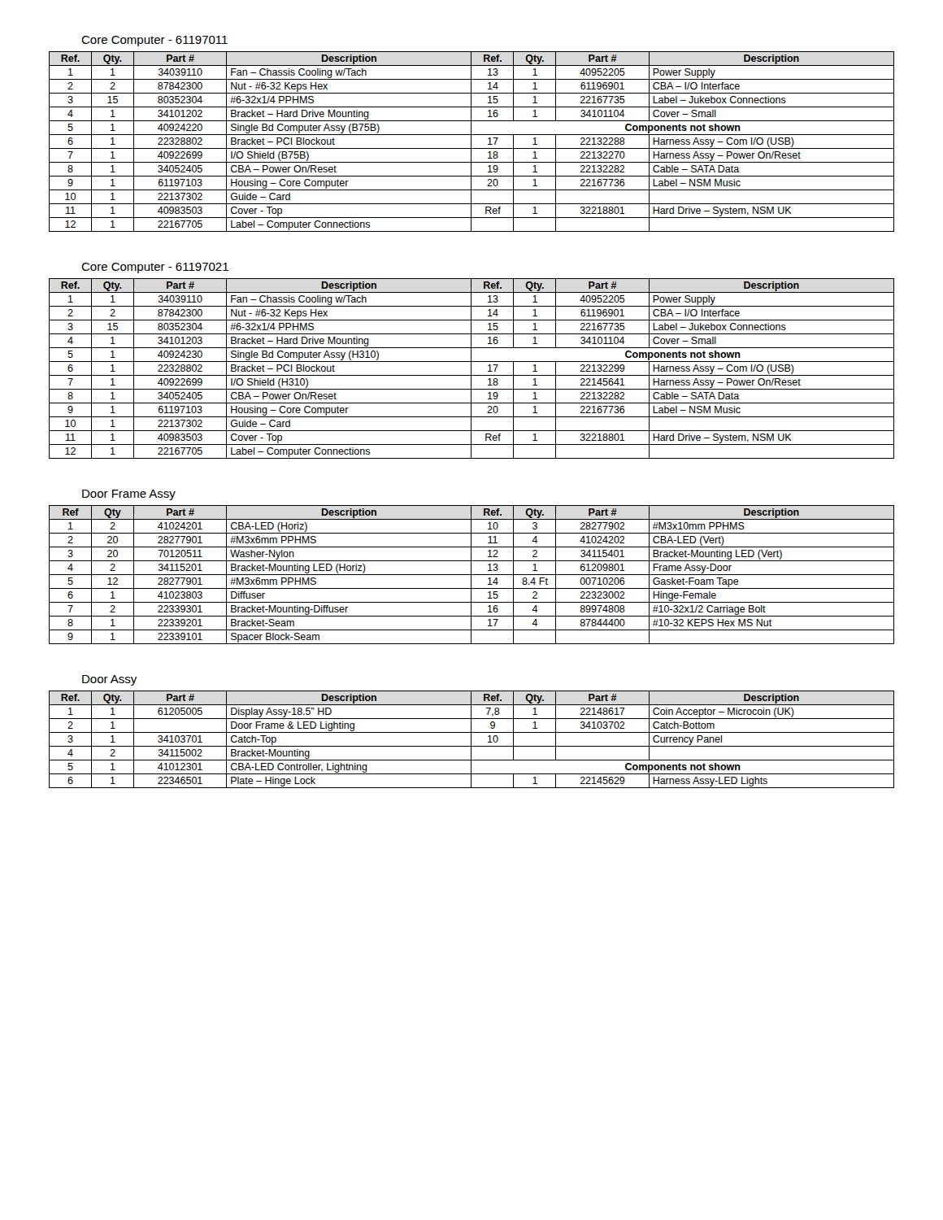Core Computer - 61197011
| Ref. | Qty. | Part # | Description | Ref. | Qty. | Part # | Description |
| --- | --- | --- | --- | --- | --- | --- | --- |
| 1 | 1 | 34039110 | Fan – Chassis Cooling w/Tach | 13 | 1 | 40952205 | Power Supply |
| 2 | 2 | 87842300 | Nut - #6-32 Keps Hex | 14 | 1 | 61196901 | CBA – I/O Interface |
| 3 | 15 | 80352304 | #6-32x1/4 PPHMS | 15 | 1 | 22167735 | Label – Jukebox Connections |
| 4 | 1 | 34101202 | Bracket – Hard Drive Mounting | 16 | 1 | 34101104 | Cover – Small |
| 5 | 1 | 40924220 | Single Bd Computer Assy (B75B) | Components not shown |
| 6 | 1 | 22328802 | Bracket – PCI Blockout | 17 | 1 | 22132288 | Harness Assy – Com I/O (USB) |
| 7 | 1 | 40922699 | I/O Shield (B75B) | 18 | 1 | 22132270 | Harness Assy – Power On/Reset |
| 8 | 1 | 34052405 | CBA – Power On/Reset | 19 | 1 | 22132282 | Cable – SATA Data |
| 9 | 1 | 61197103 | Housing – Core Computer | 20 | 1 | 22167736 | Label – NSM Music |
| 10 | 1 | 22137302 | Guide – Card | | | | |
| 11 | 1 | 40983503 | Cover - Top | Ref | 1 | 32218801 | Hard Drive – System, NSM UK |
| 12 | 1 | 22167705 | Label – Computer Connections | | | | |
Core Computer - 61197021
| Ref. | Qty. | Part # | Description | Ref. | Qty. | Part # | Description |
| --- | --- | --- | --- | --- | --- | --- | --- |
| 1 | 1 | 34039110 | Fan – Chassis Cooling w/Tach | 13 | 1 | 40952205 | Power Supply |
| 2 | 2 | 87842300 | Nut - #6-32 Keps Hex | 14 | 1 | 61196901 | CBA – I/O Interface |
| 3 | 15 | 80352304 | #6-32x1/4 PPHMS | 15 | 1 | 22167735 | Label – Jukebox Connections |
| 4 | 1 | 34101203 | Bracket – Hard Drive Mounting | 16 | 1 | 34101104 | Cover – Small |
| 5 | 1 | 40924230 | Single Bd Computer Assy (H310) | Components not shown |
| 6 | 1 | 22328802 | Bracket – PCI Blockout | 17 | 1 | 22132299 | Harness Assy – Com I/O (USB) |
| 7 | 1 | 40922699 | I/O Shield (H310) | 18 | 1 | 22145641 | Harness Assy – Power On/Reset |
| 8 | 1 | 34052405 | CBA – Power On/Reset | 19 | 1 | 22132282 | Cable – SATA Data |
| 9 | 1 | 61197103 | Housing – Core Computer | 20 | 1 | 22167736 | Label – NSM Music |
| 10 | 1 | 22137302 | Guide – Card | | | | |
| 11 | 1 | 40983503 | Cover - Top | Ref | 1 | 32218801 | Hard Drive – System, NSM UK |
| 12 | 1 | 22167705 | Label – Computer Connections | | | | |
Door Frame Assy
| Ref | Qty | Part # | Description | Ref. | Qty. | Part # | Description |
| --- | --- | --- | --- | --- | --- | --- | --- |
| 1 | 2 | 41024201 | CBA-LED (Horiz) | 10 | 3 | 28277902 | #M3x10mm PPHMS |
| 2 | 20 | 28277901 | #M3x6mm PPHMS | 11 | 4 | 41024202 | CBA-LED (Vert) |
| 3 | 20 | 70120511 | Washer-Nylon | 12 | 2 | 34115401 | Bracket-Mounting LED (Vert) |
| 4 | 2 | 34115201 | Bracket-Mounting LED (Horiz) | 13 | 1 | 61209801 | Frame Assy-Door |
| 5 | 12 | 28277901 | #M3x6mm PPHMS | 14 | 8.4 Ft | 00710206 | Gasket-Foam Tape |
| 6 | 1 | 41023803 | Diffuser | 15 | 2 | 22323002 | Hinge-Female |
| 7 | 2 | 22339301 | Bracket-Mounting-Diffuser | 16 | 4 | 89974808 | #10-32x1/2 Carriage Bolt |
| 8 | 1 | 22339201 | Bracket-Seam | 17 | 4 | 87844400 | #10-32 KEPS Hex MS Nut |
| 9 | 1 | 22339101 | Spacer Block-Seam | | | | |
Door Assy
| Ref. | Qty. | Part # | Description | Ref. | Qty. | Part # | Description |
| --- | --- | --- | --- | --- | --- | --- | --- |
| 1 | 1 | 61205005 | Display Assy-18.5” HD | 7,8 | 1 | 22148617 | Coin Acceptor – Microcoin (UK) |
| 2 | 1 | | Door Frame & LED Lighting | 9 | 1 | 34103702 | Catch-Bottom |
| 3 | 1 | 34103701 | Catch-Top | 10 | | | Currency Panel |
| 4 | 2 | 34115002 | Bracket-Mounting | | | | |
| 5 | 1 | 41012301 | CBA-LED Controller, Lightning | Components not shown |
| 6 | 1 | 22346501 | Plate – Hinge Lock | | 1 | 22145629 | Harness Assy-LED Lights |